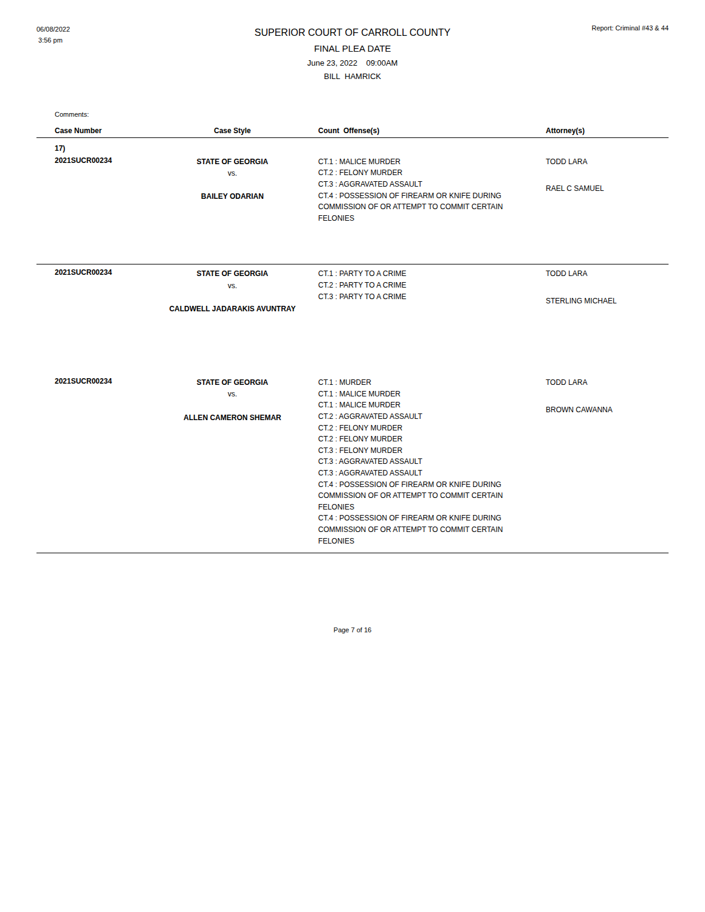06/08/2022
3:56 pm
Report: Criminal #43 & 44
SUPERIOR COURT OF CARROLL COUNTY
FINAL PLEA DATE
June 23, 2022 09:00AM
BILL HAMRICK
Comments:
| Case Number | Case Style | Count Offense(s) | Attorney(s) |
| --- | --- | --- | --- |
| 17) |
| 2021SUCR00234 | STATE OF GEORGIA vs. BAILEY ODARIAN | CT.1 : MALICE MURDER CT.2 : FELONY MURDER CT.3 : AGGRAVATED ASSAULT CT.4 : POSSESSION OF FIREARM OR KNIFE DURING COMMISSION OF OR ATTEMPT TO COMMIT CERTAIN FELONIES | TODD LARA RAEL C SAMUEL |
| 2021SUCR00234 | STATE OF GEORGIA vs. CALDWELL JADARAKIS AVUNTRAY | CT.1 : PARTY TO A CRIME CT.2 : PARTY TO A CRIME CT.3 : PARTY TO A CRIME | TODD LARA STERLING MICHAEL |
| 2021SUCR00234 | STATE OF GEORGIA vs. ALLEN CAMERON SHEMAR | CT.1 : MURDER CT.1 : MALICE MURDER CT.1 : MALICE MURDER CT.2 : AGGRAVATED ASSAULT CT.2 : FELONY MURDER CT.2 : FELONY MURDER CT.3 : FELONY MURDER CT.3 : AGGRAVATED ASSAULT CT.3 : AGGRAVATED ASSAULT CT.4 : POSSESSION OF FIREARM OR KNIFE DURING COMMISSION OF OR ATTEMPT TO COMMIT CERTAIN FELONIES CT.4 : POSSESSION OF FIREARM OR KNIFE DURING COMMISSION OF OR ATTEMPT TO COMMIT CERTAIN FELONIES | TODD LARA BROWN CAWANNA |
Page 7 of 16